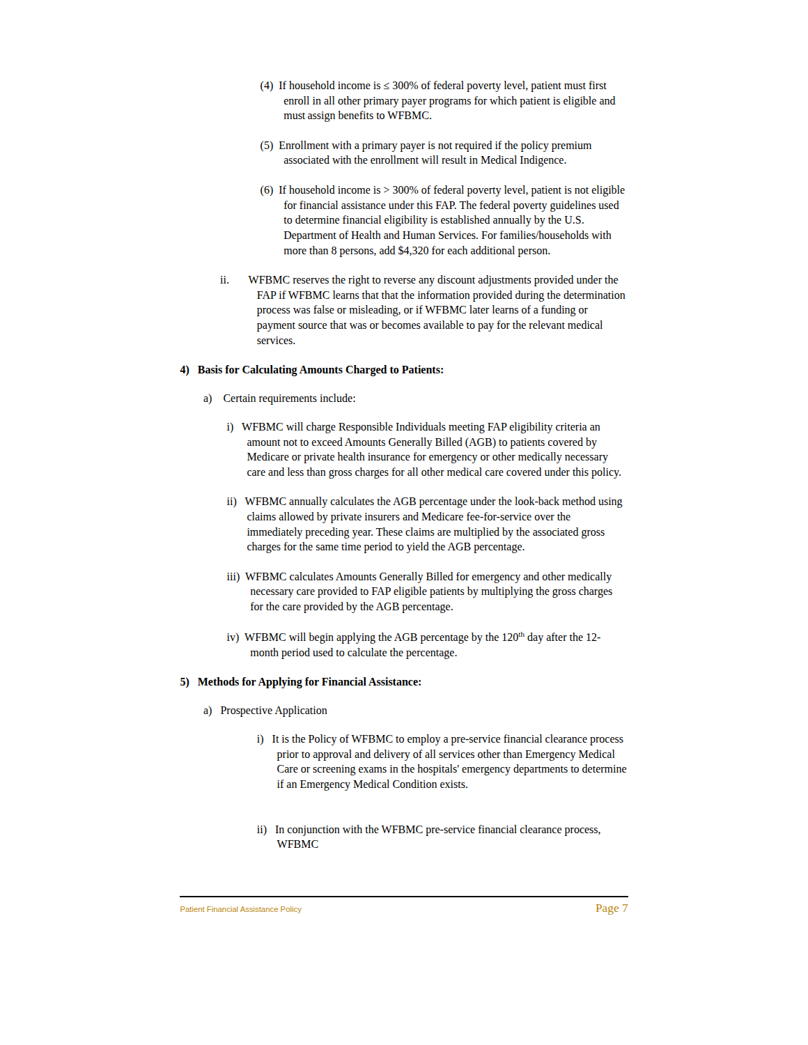(4) If household income is ≤ 300% of federal poverty level, patient must first enroll in all other primary payer programs for which patient is eligible and must assign benefits to WFBMC.
(5) Enrollment with a primary payer is not required if the policy premium associated with the enrollment will result in Medical Indigence.
(6) If household income is > 300% of federal poverty level, patient is not eligible for financial assistance under this FAP. The federal poverty guidelines used to determine financial eligibility is established annually by the U.S. Department of Health and Human Services. For families/households with more than 8 persons, add $4,320 for each additional person.
ii. WFBMC reserves the right to reverse any discount adjustments provided under the FAP if WFBMC learns that that the information provided during the determination process was false or misleading, or if WFBMC later learns of a funding or payment source that was or becomes available to pay for the relevant medical services.
4) Basis for Calculating Amounts Charged to Patients:
a) Certain requirements include:
i) WFBMC will charge Responsible Individuals meeting FAP eligibility criteria an amount not to exceed Amounts Generally Billed (AGB) to patients covered by Medicare or private health insurance for emergency or other medically necessary care and less than gross charges for all other medical care covered under this policy.
ii) WFBMC annually calculates the AGB percentage under the look-back method using claims allowed by private insurers and Medicare fee-for-service over the immediately preceding year. These claims are multiplied by the associated gross charges for the same time period to yield the AGB percentage.
iii) WFBMC calculates Amounts Generally Billed for emergency and other medically necessary care provided to FAP eligible patients by multiplying the gross charges for the care provided by the AGB percentage.
iv) WFBMC will begin applying the AGB percentage by the 120th day after the 12-month period used to calculate the percentage.
5) Methods for Applying for Financial Assistance:
a) Prospective Application
i) It is the Policy of WFBMC to employ a pre-service financial clearance process prior to approval and delivery of all services other than Emergency Medical Care or screening exams in the hospitals' emergency departments to determine if an Emergency Medical Condition exists.
ii) In conjunction with the WFBMC pre-service financial clearance process, WFBMC
Patient Financial Assistance Policy Page 7